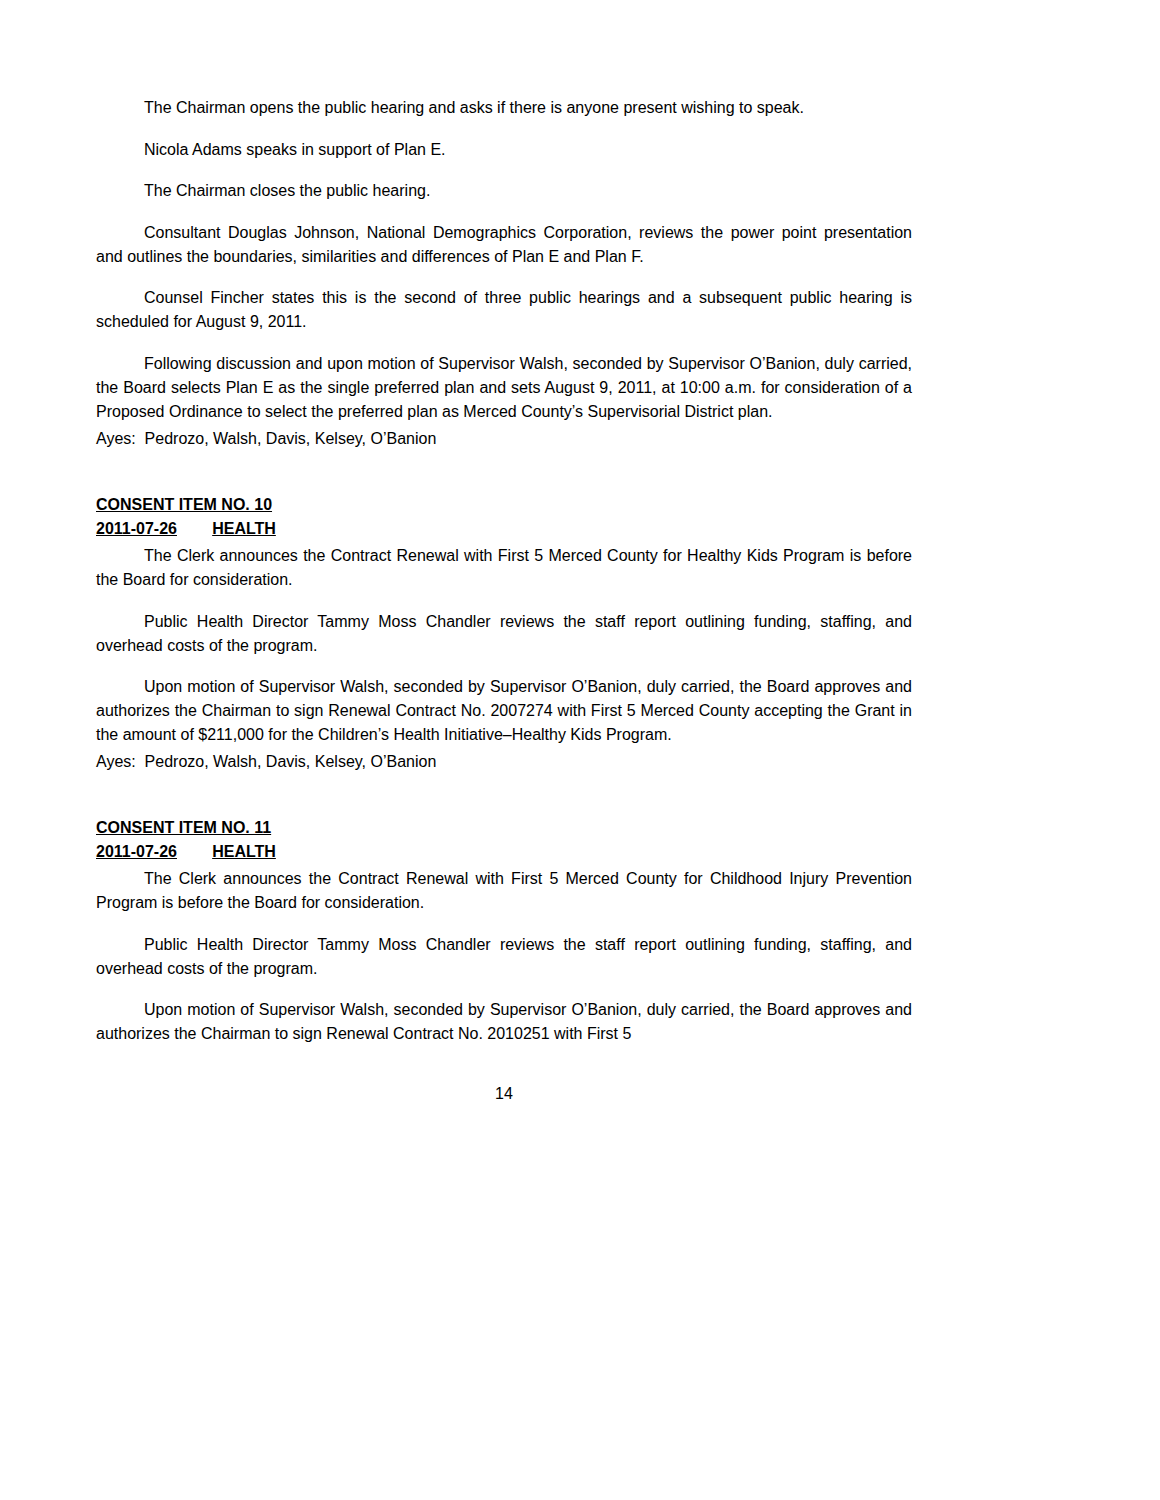The Chairman opens the public hearing and asks if there is anyone present wishing to speak.
Nicola Adams speaks in support of Plan E.
The Chairman closes the public hearing.
Consultant Douglas Johnson, National Demographics Corporation, reviews the power point presentation and outlines the boundaries, similarities and differences of Plan E and Plan F.
Counsel Fincher states this is the second of three public hearings and a subsequent public hearing is scheduled for August 9, 2011.
Following discussion and upon motion of Supervisor Walsh, seconded by Supervisor O’Banion, duly carried, the Board selects Plan E as the single preferred plan and sets August 9, 2011, at 10:00 a.m. for consideration of a Proposed Ordinance to select the preferred plan as Merced County’s Supervisorial District plan.
Ayes: Pedrozo, Walsh, Davis, Kelsey, O’Banion
CONSENT ITEM NO. 10
2011-07-26 HEALTH
The Clerk announces the Contract Renewal with First 5 Merced County for Healthy Kids Program is before the Board for consideration.
Public Health Director Tammy Moss Chandler reviews the staff report outlining funding, staffing, and overhead costs of the program.
Upon motion of Supervisor Walsh, seconded by Supervisor O’Banion, duly carried, the Board approves and authorizes the Chairman to sign Renewal Contract No. 2007274 with First 5 Merced County accepting the Grant in the amount of $211,000 for the Children’s Health Initiative–Healthy Kids Program.
Ayes: Pedrozo, Walsh, Davis, Kelsey, O’Banion
CONSENT ITEM NO. 11
2011-07-26 HEALTH
The Clerk announces the Contract Renewal with First 5 Merced County for Childhood Injury Prevention Program is before the Board for consideration.
Public Health Director Tammy Moss Chandler reviews the staff report outlining funding, staffing, and overhead costs of the program.
Upon motion of Supervisor Walsh, seconded by Supervisor O’Banion, duly carried, the Board approves and authorizes the Chairman to sign Renewal Contract No. 2010251 with First 5
14